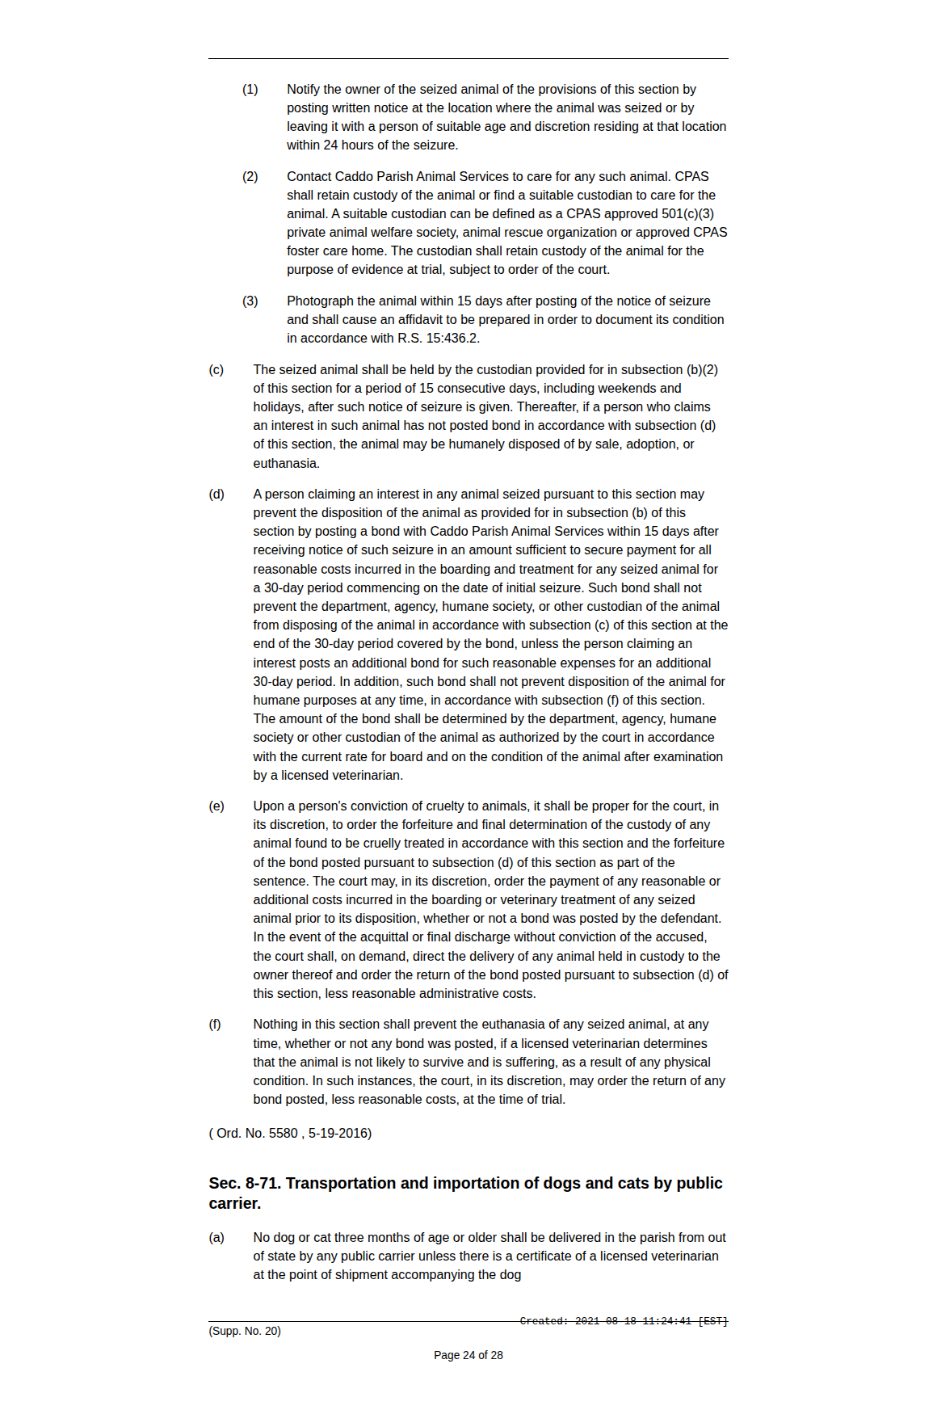(1)
Notify the owner of the seized animal of the provisions of this section by posting written notice at the location where the animal was seized or by leaving it with a person of suitable age and discretion residing at that location within 24 hours of the seizure.
(2)
Contact Caddo Parish Animal Services to care for any such animal. CPAS shall retain custody of the animal or find a suitable custodian to care for the animal. A suitable custodian can be defined as a CPAS approved 501(c)(3) private animal welfare society, animal rescue organization or approved CPAS foster care home. The custodian shall retain custody of the animal for the purpose of evidence at trial, subject to order of the court.
(3)
Photograph the animal within 15 days after posting of the notice of seizure and shall cause an affidavit to be prepared in order to document its condition in accordance with R.S. 15:436.2.
(c)
The seized animal shall be held by the custodian provided for in subsection (b)(2) of this section for a period of 15 consecutive days, including weekends and holidays, after such notice of seizure is given. Thereafter, if a person who claims an interest in such animal has not posted bond in accordance with subsection (d) of this section, the animal may be humanely disposed of by sale, adoption, or euthanasia.
(d)
A person claiming an interest in any animal seized pursuant to this section may prevent the disposition of the animal as provided for in subsection (b) of this section by posting a bond with Caddo Parish Animal Services within 15 days after receiving notice of such seizure in an amount sufficient to secure payment for all reasonable costs incurred in the boarding and treatment for any seized animal for a 30-day period commencing on the date of initial seizure. Such bond shall not prevent the department, agency, humane society, or other custodian of the animal from disposing of the animal in accordance with subsection (c) of this section at the end of the 30-day period covered by the bond, unless the person claiming an interest posts an additional bond for such reasonable expenses for an additional 30-day period. In addition, such bond shall not prevent disposition of the animal for humane purposes at any time, in accordance with subsection (f) of this section. The amount of the bond shall be determined by the department, agency, humane society or other custodian of the animal as authorized by the court in accordance with the current rate for board and on the condition of the animal after examination by a licensed veterinarian.
(e)
Upon a person's conviction of cruelty to animals, it shall be proper for the court, in its discretion, to order the forfeiture and final determination of the custody of any animal found to be cruelly treated in accordance with this section and the forfeiture of the bond posted pursuant to subsection (d) of this section as part of the sentence. The court may, in its discretion, order the payment of any reasonable or additional costs incurred in the boarding or veterinary treatment of any seized animal prior to its disposition, whether or not a bond was posted by the defendant. In the event of the acquittal or final discharge without conviction of the accused, the court shall, on demand, direct the delivery of any animal held in custody to the owner thereof and order the return of the bond posted pursuant to subsection (d) of this section, less reasonable administrative costs.
(f)
Nothing in this section shall prevent the euthanasia of any seized animal, at any time, whether or not any bond was posted, if a licensed veterinarian determines that the animal is not likely to survive and is suffering, as a result of any physical condition. In such instances, the court, in its discretion, may order the return of any bond posted, less reasonable costs, at the time of trial.
( Ord. No. 5580 , 5-19-2016)
Sec. 8-71. Transportation and importation of dogs and cats by public carrier.
(a)
No dog or cat three months of age or older shall be delivered in the parish from out of state by any public carrier unless there is a certificate of a licensed veterinarian at the point of shipment accompanying the dog
(Supp. No. 20)
Created: 2021-08-18 11:24:41 [EST]
Page 24 of 28